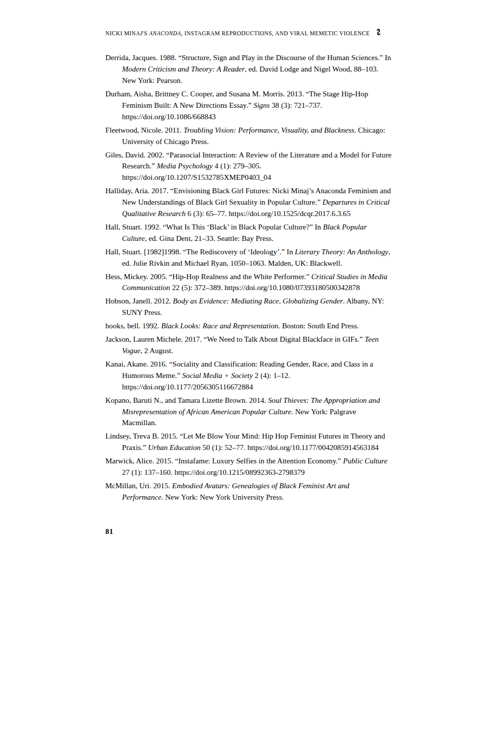Nicki Minaj's Anaconda, Instagram Reproductions, and Viral Memetic Violence ∾
Derrida, Jacques. 1988. “Structure, Sign and Play in the Discourse of the Human Sciences.” In Modern Criticism and Theory: A Reader, ed. David Lodge and Nigel Wood, 88–103. New York: Pearson.
Durham, Aisha, Brittney C. Cooper, and Susana M. Morris. 2013. “The Stage Hip-Hop Feminism Built: A New Directions Essay.” Signs 38 (3): 721–737. https://doi.org/10.1086/668843
Fleetwood, Nicole. 2011. Troubling Vision: Performance, Visuality, and Blackness. Chicago: University of Chicago Press.
Giles, David. 2002. “Parasocial Interaction: A Review of the Literature and a Model for Future Research.” Media Psychology 4 (1): 279–305. https://doi.org/10.1207/S1532785XMEP0403_04
Halliday, Aria. 2017. “Envisioning Black Girl Futures: Nicki Minaj’s Anaconda Feminism and New Understandings of Black Girl Sexuality in Popular Culture.” Departures in Critical Qualitative Research 6 (3): 65–77. https://doi.org/10.1525/dcqr.2017.6.3.65
Hall, Stuart. 1992. “What Is This ‘Black’ in Black Popular Culture?” In Black Popular Culture, ed. Gina Dent, 21–33. Seattle: Bay Press.
Hall, Stuart. [1982]1998. “The Rediscovery of ‘Ideology’.” In Literary Theory: An Anthology, ed. Julie Rivkin and Michael Ryan, 1050–1063. Malden, UK: Blackwell.
Hess, Mickey. 2005. “Hip-Hop Realness and the White Performer.” Critical Studies in Media Communication 22 (5): 372–389. https://doi.org/10.1080/07393180500342878
Hobson, Janell. 2012. Body as Evidence: Mediating Race, Globalizing Gender. Albany, NY: SUNY Press.
hooks, bell. 1992. Black Looks: Race and Representation. Boston: South End Press.
Jackson, Lauren Michele. 2017. “We Need to Talk About Digital Blackface in GIFs.” Teen Vogue, 2 August.
Kanai, Akane. 2016. “Sociality and Classification: Reading Gender, Race, and Class in a Humorous Meme.” Social Media + Society 2 (4): 1–12. https://doi.org/10.1177/2056305116672884
Kopano, Baruti N., and Tamara Lizette Brown. 2014. Soul Thieves: The Appropriation and Misrepresentation of African American Popular Culture. New York: Palgrave Macmillan.
Lindsey, Treva B. 2015. “Let Me Blow Your Mind: Hip Hop Feminist Futures in Theory and Praxis.” Urban Education 50 (1): 52–77. https://doi.org/10.1177/0042085914563184
Marwick, Alice. 2015. “Instafame: Luxury Selfies in the Attention Economy.” Public Culture 27 (1): 137–160. https://doi.org/10.1215/08992363-2798379
McMillan, Uri. 2015. Embodied Avatars: Genealogies of Black Feminist Art and Performance. New York: New York University Press.
81